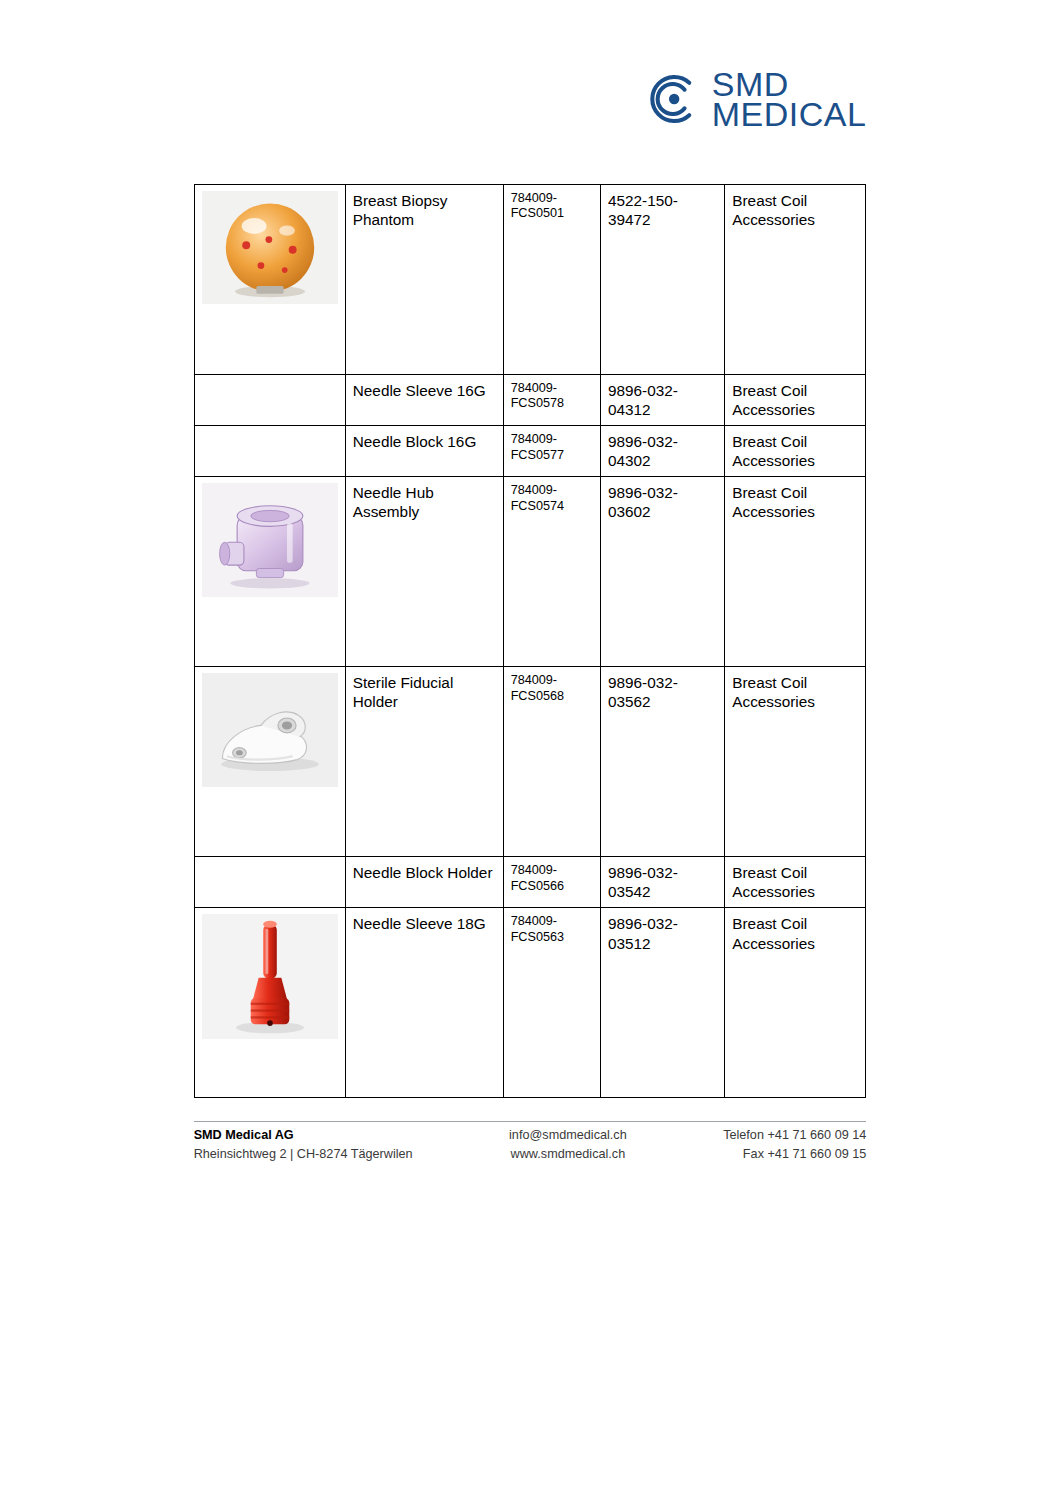SMD MEDICAL
| | Breast Biopsy Phantom | 784009-FCS0501 | 4522-150-39472 | Breast Coil Accessories |
| | Needle Sleeve 16G | 784009-FCS0578 | 9896-032-04312 | Breast Coil Accessories |
| | Needle Block 16G | 784009-FCS0577 | 9896-032-04302 | Breast Coil Accessories |
| | Needle Hub Assembly | 784009-FCS0574 | 9896-032-03602 | Breast Coil Accessories |
| | Sterile Fiducial Holder | 784009-FCS0568 | 9896-032-03562 | Breast Coil Accessories |
| | Needle Block Holder | 784009-FCS0566 | 9896-032-03542 | Breast Coil Accessories |
| | Needle Sleeve 18G | 784009-FCS0563 | 9896-032-03512 | Breast Coil Accessories |
SMD Medical AG
Rheinsichtweg 2 | CH-8274 Tägerwilen
info@smdmedical.ch
www.smdmedical.ch
Telefon +41 71 660 09 14
Fax +41 71 660 09 15